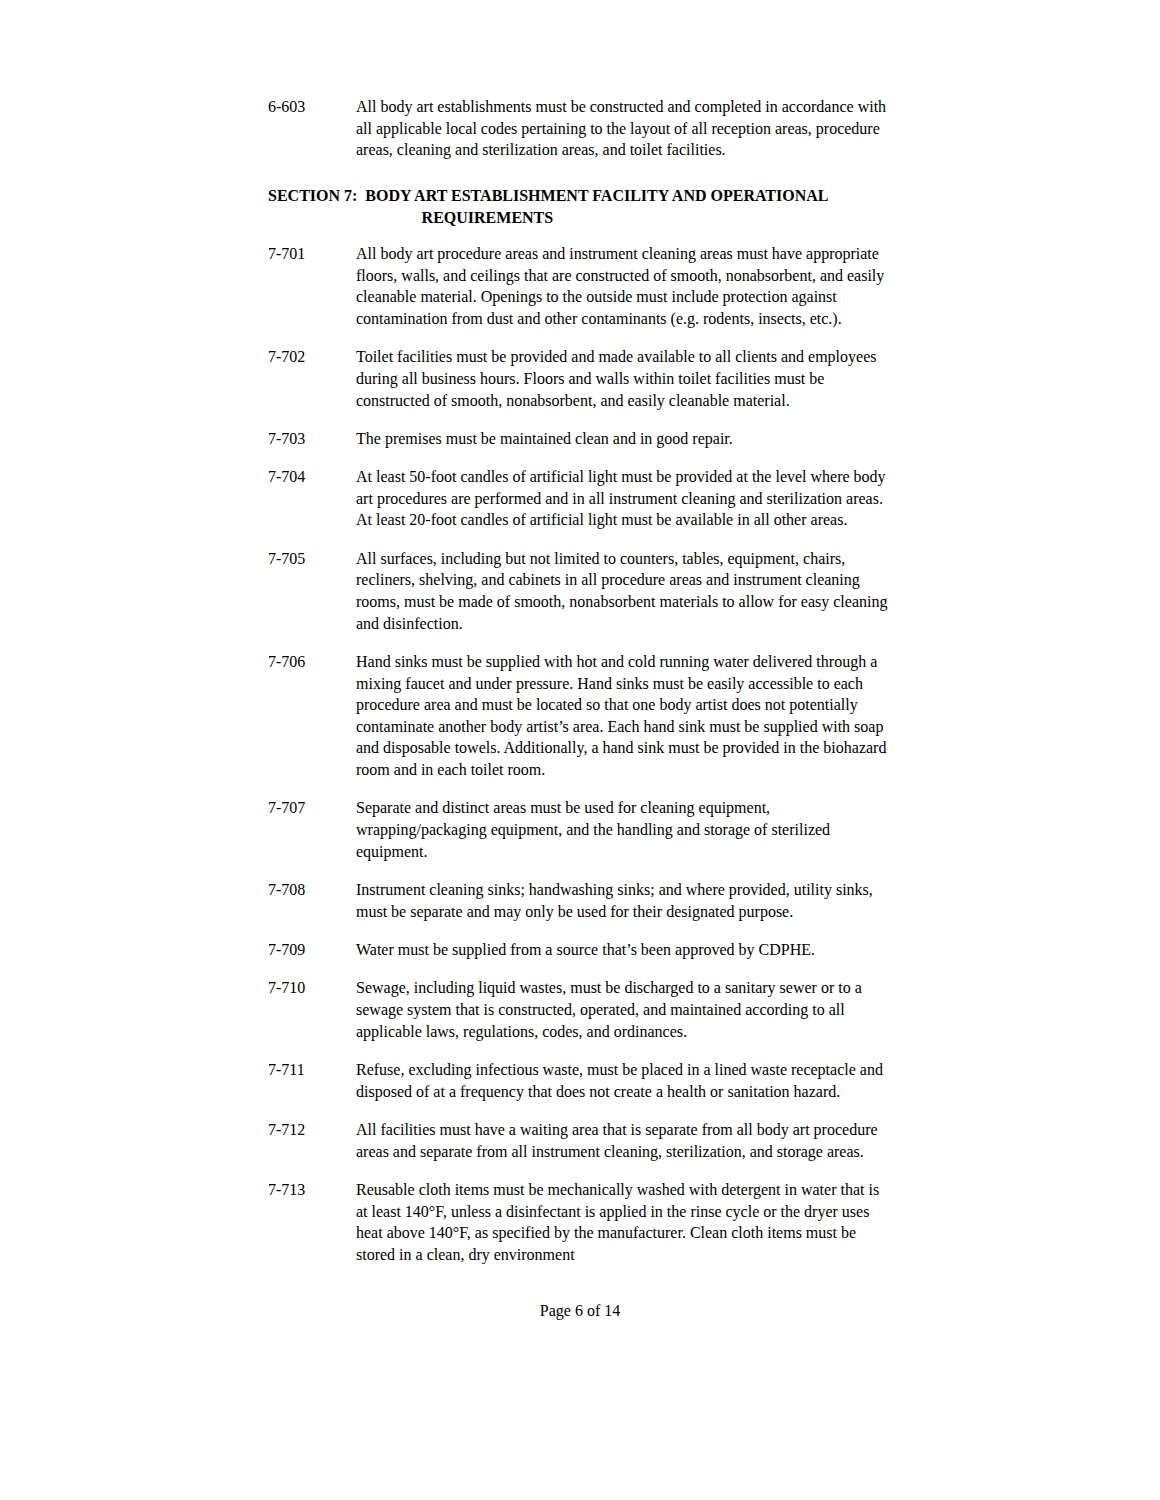6-603
All body art establishments must be constructed and completed in accordance with all applicable local codes pertaining to the layout of all reception areas, procedure areas, cleaning and sterilization areas, and toilet facilities.
SECTION 7: BODY ART ESTABLISHMENT FACILITY AND OPERATIONAL REQUIREMENTS
7-701
All body art procedure areas and instrument cleaning areas must have appropriate floors, walls, and ceilings that are constructed of smooth, nonabsorbent, and easily cleanable material. Openings to the outside must include protection against contamination from dust and other contaminants (e.g. rodents, insects, etc.).
7-702
Toilet facilities must be provided and made available to all clients and employees during all business hours. Floors and walls within toilet facilities must be constructed of smooth, nonabsorbent, and easily cleanable material.
7-703
The premises must be maintained clean and in good repair.
7-704
At least 50-foot candles of artificial light must be provided at the level where body art procedures are performed and in all instrument cleaning and sterilization areas. At least 20-foot candles of artificial light must be available in all other areas.
7-705
All surfaces, including but not limited to counters, tables, equipment, chairs, recliners, shelving, and cabinets in all procedure areas and instrument cleaning rooms, must be made of smooth, nonabsorbent materials to allow for easy cleaning and disinfection.
7-706
Hand sinks must be supplied with hot and cold running water delivered through a mixing faucet and under pressure. Hand sinks must be easily accessible to each procedure area and must be located so that one body artist does not potentially contaminate another body artist’s area. Each hand sink must be supplied with soap and disposable towels. Additionally, a hand sink must be provided in the biohazard room and in each toilet room.
7-707
Separate and distinct areas must be used for cleaning equipment, wrapping/packaging equipment, and the handling and storage of sterilized equipment.
7-708
Instrument cleaning sinks; handwashing sinks; and where provided, utility sinks, must be separate and may only be used for their designated purpose.
7-709
Water must be supplied from a source that’s been approved by CDPHE.
7-710
Sewage, including liquid wastes, must be discharged to a sanitary sewer or to a sewage system that is constructed, operated, and maintained according to all applicable laws, regulations, codes, and ordinances.
7-711
Refuse, excluding infectious waste, must be placed in a lined waste receptacle and disposed of at a frequency that does not create a health or sanitation hazard.
7-712
All facilities must have a waiting area that is separate from all body art procedure areas and separate from all instrument cleaning, sterilization, and storage areas.
7-713
Reusable cloth items must be mechanically washed with detergent in water that is at least 140°F, unless a disinfectant is applied in the rinse cycle or the dryer uses heat above 140°F, as specified by the manufacturer. Clean cloth items must be stored in a clean, dry environment
Page 6 of 14